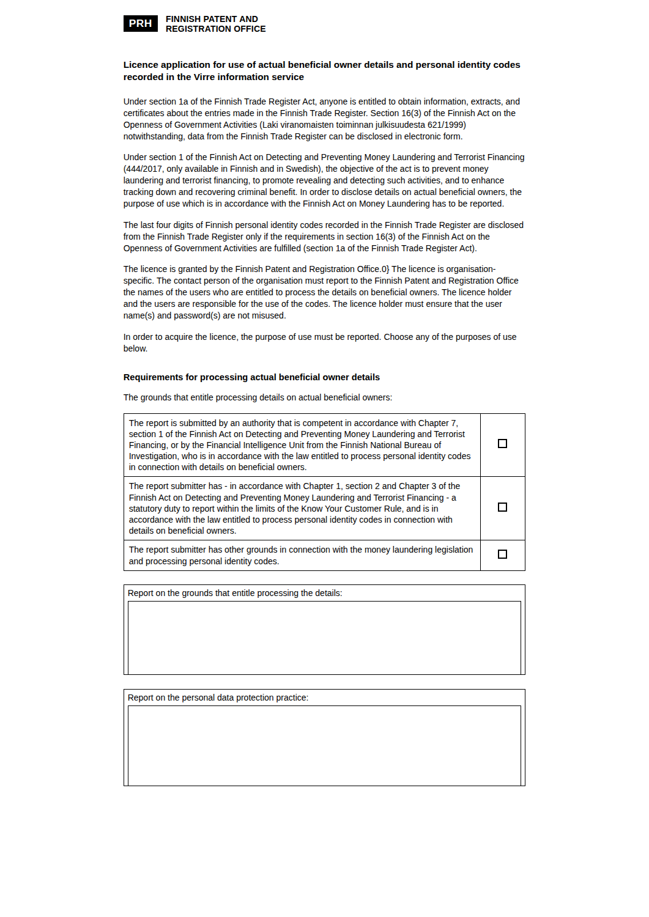PRH Finnish Patent and
Registration Office
Licence application for use of actual beneficial owner details and personal identity codes recorded in the Virre information service
Under section 1a of the Finnish Trade Register Act, anyone is entitled to obtain information, extracts, and certificates about the entries made in the Finnish Trade Register. Section 16(3) of the Finnish Act on the Openness of Government Activities (Laki viranomaisten toiminnan julkisuudesta 621/1999) notwithstanding, data from the Finnish Trade Register can be disclosed in electronic form.
Under section 1 of the Finnish Act on Detecting and Preventing Money Laundering and Terrorist Financing (444/2017, only available in Finnish and in Swedish), the objective of the act is to prevent money laundering and terrorist financing, to promote revealing and detecting such activities, and to enhance tracking down and recovering criminal benefit. In order to disclose details on actual beneficial owners, the purpose of use which is in accordance with the Finnish Act on Money Laundering has to be reported.
The last four digits of Finnish personal identity codes recorded in the Finnish Trade Register are disclosed from the Finnish Trade Register only if the requirements in section 16(3) of the Finnish Act on the Openness of Government Activities are fulfilled (section 1a of the Finnish Trade Register Act).
The licence is granted by the Finnish Patent and Registration Office.0} The licence is organisation-specific. The contact person of the organisation must report to the Finnish Patent and Registration Office the names of the users who are entitled to process the details on beneficial owners. The licence holder and the users are responsible for the use of the codes. The licence holder must ensure that the user name(s) and password(s) are not misused.
In order to acquire the licence, the purpose of use must be reported. Choose any of the purposes of use below.
Requirements for processing actual beneficial owner details
The grounds that entitle processing details on actual beneficial owners:
| The report is submitted by an authority that is competent in accordance with Chapter 7, section 1 of the Finnish Act on Detecting and Preventing Money Laundering and Terrorist Financing, or by the Financial Intelligence Unit from the Finnish National Bureau of Investigation, who is in accordance with the law entitled to process personal identity codes in connection with details on beneficial owners. | |
| The report submitter has - in accordance with Chapter 1, section 2 and Chapter 3 of the Finnish Act on Detecting and Preventing Money Laundering and Terrorist Financing - a statutory duty to report within the limits of the Know Your Customer Rule, and is in accordance with the law entitled to process personal identity codes in connection with details on beneficial owners. | |
| The report submitter has other grounds in connection with the money laundering legislation and processing personal identity codes. | |
Report on the grounds that entitle processing the details:
Report on the personal data protection practice: